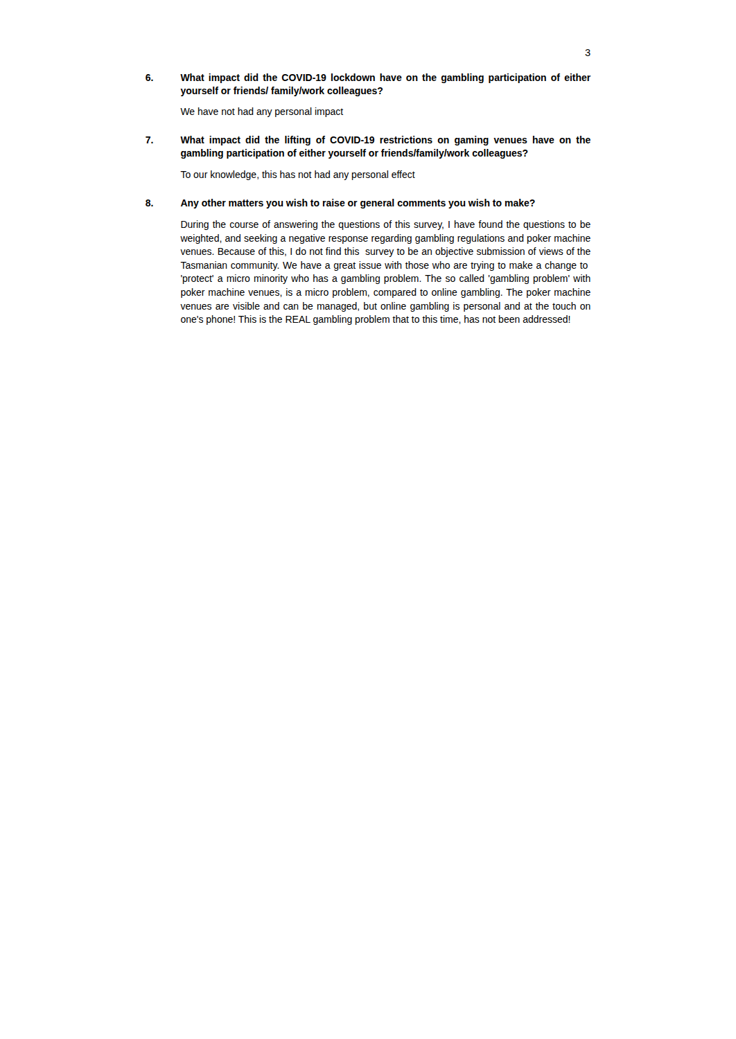3
6.
What impact did the COVID-19 lockdown have on the gambling participation of either yourself or friends/ family/work colleagues?
We have not had any personal impact
7.
What impact did the lifting of COVID-19 restrictions on gaming venues have on the gambling participation of either yourself or friends/family/work colleagues?
To our knowledge, this has not had any personal effect
8.
Any other matters you wish to raise or general comments you wish to make?
During the course of answering the questions of this survey, I have found the questions to be weighted, and seeking a negative response regarding gambling regulations and poker machine venues. Because of this, I do not find this survey to be an objective submission of views of the Tasmanian community. We have a great issue with those who are trying to make a change to 'protect' a micro minority who has a gambling problem. The so called 'gambling problem' with poker machine venues, is a micro problem, compared to online gambling. The poker machine venues are visible and can be managed, but online gambling is personal and at the touch on one's phone! This is the REAL gambling problem that to this time, has not been addressed!